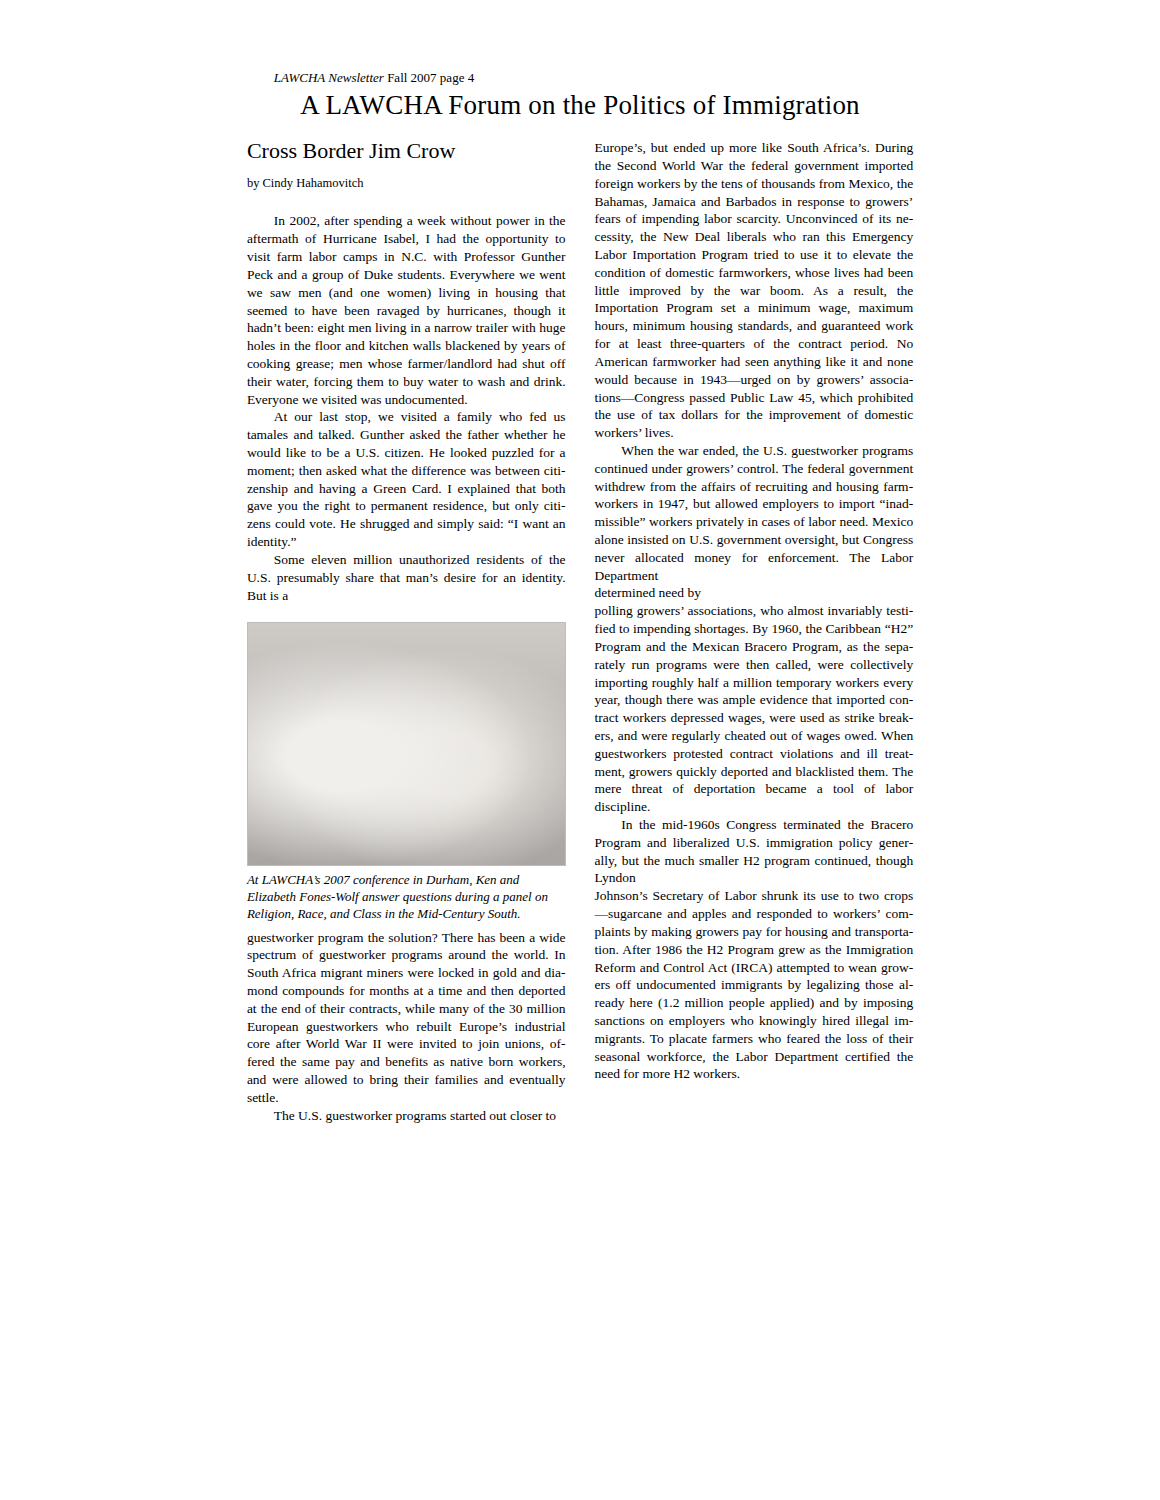LAWCHA Newsletter Fall 2007 page 4
A LAWCHA Forum on the Politics of Immigration
Cross Border Jim Crow
by Cindy Hahamovitch
In 2002, after spending a week without power in the aftermath of Hurricane Isabel, I had the opportunity to visit farm labor camps in N.C. with Professor Gunther Peck and a group of Duke students. Everywhere we went we saw men (and one women) living in housing that seemed to have been ravaged by hurricanes, though it hadn’t been: eight men living in a narrow trailer with huge holes in the floor and kitchen walls blackened by years of cooking grease; men whose farmer/landlord had shut off their water, forcing them to buy water to wash and drink. Everyone we visited was undocumented.
At our last stop, we visited a family who fed us tamales and talked. Gunther asked the father whether he would like to be a U.S. citizen. He looked puzzled for a moment; then asked what the difference was between citizenship and having a Green Card. I explained that both gave you the right to permanent residence, but only citizens could vote. He shrugged and simply said: “I want an identity.”
Some eleven million unauthorized residents of the U.S. presumably share that man’s desire for an identity. But is a
At LAWCHA’s 2007 conference in Durham, Ken and Elizabeth Fones-Wolf answer questions during a panel on Religion, Race, and Class in the Mid-Century South.
guestworker program the solution? There has been a wide spectrum of guestworker programs around the world. In South Africa migrant miners were locked in gold and diamond compounds for months at a time and then deported at the end of their contracts, while many of the 30 million European guestworkers who rebuilt Europe’s industrial core after World War II were invited to join unions, offered the same pay and benefits as native born workers, and were allowed to bring their families and eventually settle.
The U.S. guestworker programs started out closer to
Europe’s, but ended up more like South Africa’s. During the Second World War the federal government imported foreign workers by the tens of thousands from Mexico, the Bahamas, Jamaica and Barbados in response to growers’ fears of impending labor scarcity. Unconvinced of its necessity, the New Deal liberals who ran this Emergency Labor Importation Program tried to use it to elevate the condition of domestic farmworkers, whose lives had been little improved by the war boom. As a result, the Importation Program set a minimum wage, maximum hours, minimum housing standards, and guaranteed work for at least three-quarters of the contract period. No American farmworker had seen anything like it and none would because in 1943—urged on by growers’ associations—Congress passed Public Law 45, which prohibited the use of tax dollars for the improvement of domestic workers’ lives.
When the war ended, the U.S. guestworker programs continued under growers’ control. The federal government withdrew from the affairs of recruiting and housing farmworkers in 1947, but allowed employers to import “inadmissible” workers privately in cases of labor need. Mexico alone insisted on U.S. government oversight, but Congress never allocated money for enforcement. The Labor Department
determined need by polling growers’ associations, who almost invariably testified to impending shortages. By 1960, the Caribbean “H2” Program and the Mexican Bracero Program, as the separately run programs were then called, were collectively importing roughly half a million temporary workers every year, though there was ample evidence that imported contract workers depressed wages, were used as strike breakers, and were regularly cheated out of wages owed. When guestworkers protested contract violations and ill treatment, growers quickly deported and blacklisted them. The mere threat of deportation became a tool of labor discipline.
In the mid-1960s Congress terminated the Bracero Program and liberalized U.S. immigration policy generally, but the much smaller H2 program continued, though Lyndon
Johnson’s Secretary of Labor shrunk its use to two crops—sugarcane and apples and responded to workers’ complaints by making growers pay for housing and transportation. After 1986 the H2 Program grew as the Immigration Reform and Control Act (IRCA) attempted to wean growers off undocumented immigrants by legalizing those already here (1.2 million people applied) and by imposing sanctions on employers who knowingly hired illegal immigrants. To placate farmers who feared the loss of their seasonal workforce, the Labor Department certified the need for more H2 workers.